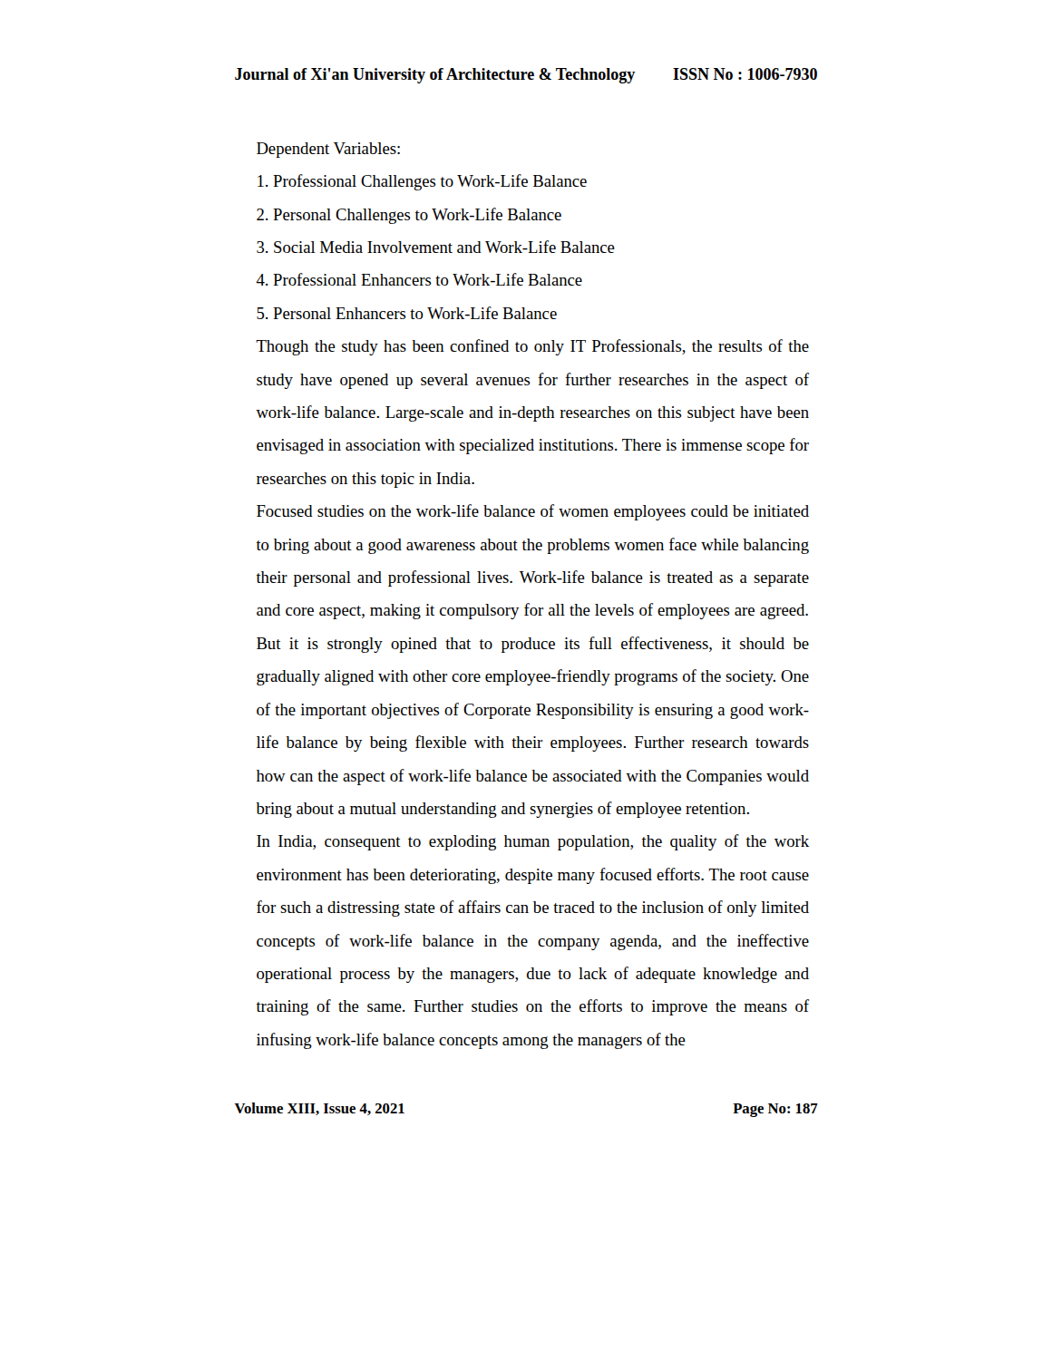Journal of Xi'an University of Architecture & Technology
ISSN No : 1006-7930
Dependent Variables:
1. Professional Challenges to Work-Life Balance
2. Personal Challenges to Work-Life Balance
3. Social Media Involvement and Work-Life Balance
4. Professional Enhancers to Work-Life Balance
5. Personal Enhancers to Work-Life Balance
Though the study has been confined to only IT Professionals, the results of the study have opened up several avenues for further researches in the aspect of work-life balance. Large-scale and in-depth researches on this subject have been envisaged in association with specialized institutions. There is immense scope for researches on this topic in India.
Focused studies on the work-life balance of women employees could be initiated to bring about a good awareness about the problems women face while balancing their personal and professional lives. Work-life balance is treated as a separate and core aspect, making it compulsory for all the levels of employees are agreed. But it is strongly opined that to produce its full effectiveness, it should be gradually aligned with other core employee-friendly programs of the society. One of the important objectives of Corporate Responsibility is ensuring a good work-life balance by being flexible with their employees. Further research towards how can the aspect of work-life balance be associated with the Companies would bring about a mutual understanding and synergies of employee retention.
In India, consequent to exploding human population, the quality of the work environment has been deteriorating, despite many focused efforts. The root cause for such a distressing state of affairs can be traced to the inclusion of only limited concepts of work-life balance in the company agenda, and the ineffective operational process by the managers, due to lack of adequate knowledge and training of the same. Further studies on the efforts to improve the means of infusing work-life balance concepts among the managers of the
Volume XIII, Issue 4, 2021
Page No: 187